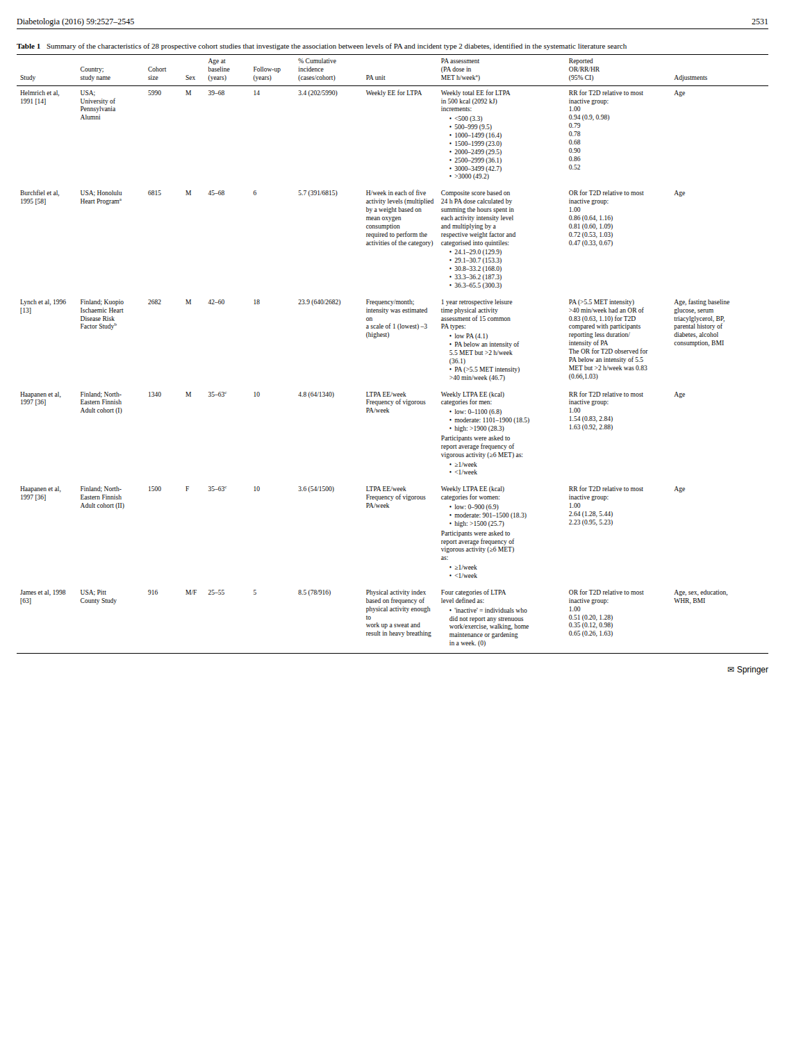Diabetologia (2016) 59:2527–2545 2531
Table 1 Summary of the characteristics of 28 prospective cohort studies that investigate the association between levels of PA and incident type 2 diabetes, identified in the systematic literature search
| Study | Country; study name | Cohort size | Sex | Age at baseline (years) | Follow-up (years) | % Cumulative incidence (cases/cohort) | PA unit | PA assessment (PA dose in MET h/week a ) | Reported OR/RR/HR (95% CI) | Adjustments |
| --- | --- | --- | --- | --- | --- | --- | --- | --- | --- | --- |
| Helmrich et al, 1991 [14] | USA; University of Pennsylvania Alumni | 5990 | M | 39–68 | 14 | 3.4 (202/5990) | Weekly EE for LTPA | Weekly total EE for LTPA in 500 kcal (2092 kJ) increments: <500 (3.3) 500–999 (9.5) 1000–1499 (16.4) 1500–1999 (23.0) 2000–2499 (29.5) 2500–2999 (36.1) 3000–3499 (42.7) >3000 (49.2) | RR for T2D relative to most inactive group: 1.00 0.94 (0.9, 0.98) 0.79 0.78 0.68 0.90 0.86 0.52 | Age |
| Burchfiel et al, 1995 [58] | USA; Honolulu Heart Program a | 6815 | M | 45–68 | 6 | 5.7 (391/6815) | H/week in each of five activity levels (multiplied by a weight based on mean oxygen consumption required to perform the activities of the category) | Composite score based on 24 h PA dose calculated by summing the hours spent in each activity intensity level and multiplying by a respective weight factor and categorised into quintiles: 24.1–29.0 (129.9) 29.1–30.7 (153.3) 30.8–33.2 (168.0) 33.3–36.2 (187.3) 36.3–65.5 (300.3) | OR for T2D relative to most inactive group: 1.00 0.86 (0.64, 1.16) 0.81 (0.60, 1.09) 0.72 (0.53, 1.03) 0.47 (0.33, 0.67) | Age |
| Lynch et al, 1996 [13] | Finland; Kuopio Ischaemic Heart Disease Risk Factor Study b | 2682 | M | 42–60 | 18 | 23.9 (640/2682) | Frequency/month; intensity was estimated on a scale of 1 (lowest) –3 (highest) | 1 year retrospective leisure time physical activity assessment of 15 common PA types: low PA (4.1) PA below an intensity of 5.5 MET but >2 h/week (36.1) PA (>5.5 MET intensity) >40 min/week (46.7) | PA (>5.5 MET intensity) >40 min/week had an OR of 0.83 (0.63, 1.10) for T2D compared with participants reporting less duration/ intensity of PA The OR for T2D observed for PA below an intensity of 5.5 MET but >2 h/week was 0.83 (0.66,1.03) | Age, fasting baseline glucose, serum triacylglycerol, BP, parental history of diabetes, alcohol consumption, BMI |
| Haapanen et al, 1997 [36] | Finland; North- Eastern Finnish Adult cohort (I) | 1340 | M | 35–63 c | 10 | 4.8 (64/1340) | LTPA EE/week Frequency of vigorous PA/week | Weekly LTPA EE (kcal) categories for men: low: 0–1100 (6.8) moderate: 1101–1900 (18.5) high: >1900 (28.3) Participants were asked to report average frequency of vigorous activity (≥6 MET) as: ≥1/week <1/week | RR for T2D relative to most inactive group: 1.00 1.54 (0.83, 2.84) 1.63 (0.92, 2.88) | Age |
| Haapanen et al, 1997 [36] | Finland; North- Eastern Finnish Adult cohort (II) | 1500 | F | 35–63 c | 10 | 3.6 (54/1500) | LTPA EE/week Frequency of vigorous PA/week | Weekly LTPA EE (kcal) categories for women: low: 0–900 (6.9) moderate: 901–1500 (18.3) high: >1500 (25.7) Participants were asked to report average frequency of vigorous activity (≥6 MET) as: ≥1/week <1/week | RR for T2D relative to most inactive group: 1.00 2.64 (1.28, 5.44) 2.23 (0.95, 5.23) | Age |
| James et al, 1998 [63] | USA; Pitt County Study | 916 | M/F | 25–55 | 5 | 8.5 (78/916) | Physical activity index based on frequency of physical activity enough to work up a sweat and result in heavy breathing | Four categories of LTPA level defined as: 'inactive' = individuals who did not report any strenuous work/exercise, walking, home maintenance or gardening in a week. (0) | OR for T2D relative to most inactive group: 1.00 0.51 (0.20, 1.28) 0.35 (0.12, 0.98) 0.65 (0.26, 1.63) | Age, sex, education, WHR, BMI |
Springer